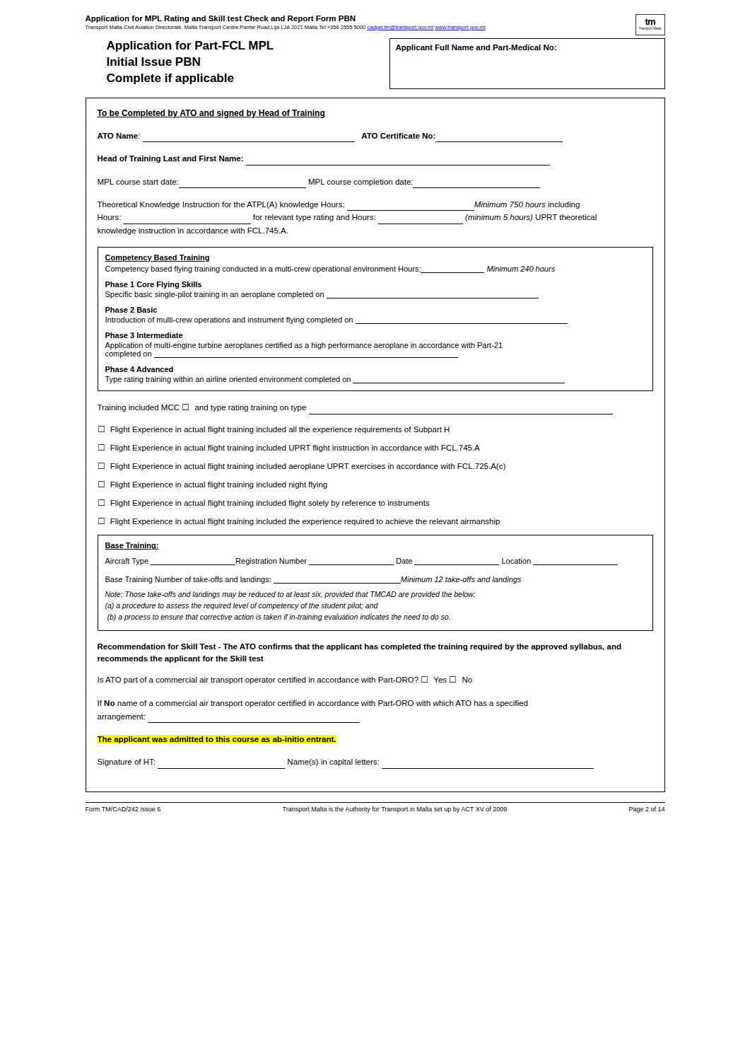tm Transport Malta
Application for MPL Rating and Skill test Check and Report Form PBN
Transport Malta-Civil Aviation Directorate, Malta Transport Centre,Pantar Road,Lija LJA 2021 Malta.Tel:+356 2555 5000 cadpel.tm@transport.gov.mt www.transport.gov.mt
Application for Part-FCL MPL
Initial Issue PBN
Complete if applicable
Applicant Full Name and Part-Medical No:
To be Completed by ATO and signed by Head of Training
ATO Name: ATO Certificate No:
Head of Training Last and First Name:
MPL course start date: MPL course completion date:
Theoretical Knowledge Instruction for the ATPL(A) knowledge Hours: Minimum 750 hours including
Hours: for relevant type rating and Hours: (minimum 5 hours) UPRT theoretical
knowledge instruction in accordance with FCL.745.A.
Competency Based Training
Competency based flying training conducted in a multi-crew operational environment Hours: Minimum 240 hours
Phase 1 Core Flying Skills
Specific basic single-pilot training in an aeroplane completed on
Phase 2 Basic
Introduction of multi-crew operations and instrument flying completed on
Phase 3 Intermediate
Application of multi-engine turbine aeroplanes certified as a high performance aeroplane in accordance with Part-21
completed on
Phase 4 Advanced
Type rating training within an airline oriented environment completed on
Training included MCC ☐ and type rating training on type
☐ Flight Experience in actual flight training included all the experience requirements of Subpart H
☐ Flight Experience in actual flight training included UPRT flight instruction in accordance with FCL.745.A
☐ Flight Experience in actual flight training included aeroplane UPRT exercises in accordance with FCL.725.A(c)
☐ Flight Experience in actual flight training included night flying
☐ Flight Experience in actual flight training included flight solely by reference to instruments
☐ Flight Experience in actual flight training included the experience required to achieve the relevant airmanship
Base Training:
Aircraft Type Registration Number Date Location
Base Training Number of take-offs and landings: Minimum 12 take-offs and landings
Note: Those take-offs and landings may be reduced to at least six, provided that TMCAD are provided the below:
(a) a procedure to assess the required level of competency of the student pilot; and
(b) a process to ensure that corrective action is taken if in-training evaluation indicates the need to do so.
Recommendation for Skill Test - The ATO confirms that the applicant has completed the training required by the approved syllabus, and recommends the applicant for the Skill test
Is ATO part of a commercial air transport operator certified in accordance with Part-ORO? ☐ Yes ☐ No
If No name of a commercial air transport operator certified in accordance with Part-ORO with which ATO has a specified
arrangement:
The applicant was admitted to this course as ab-initio entrant.
Signature of HT: Name(s) in capital letters:
Form TM/CAD/242 Issue 6
Transport Malta is the Authority for Transport in Malta set up by ACT XV of 2009
Page 2 of 14